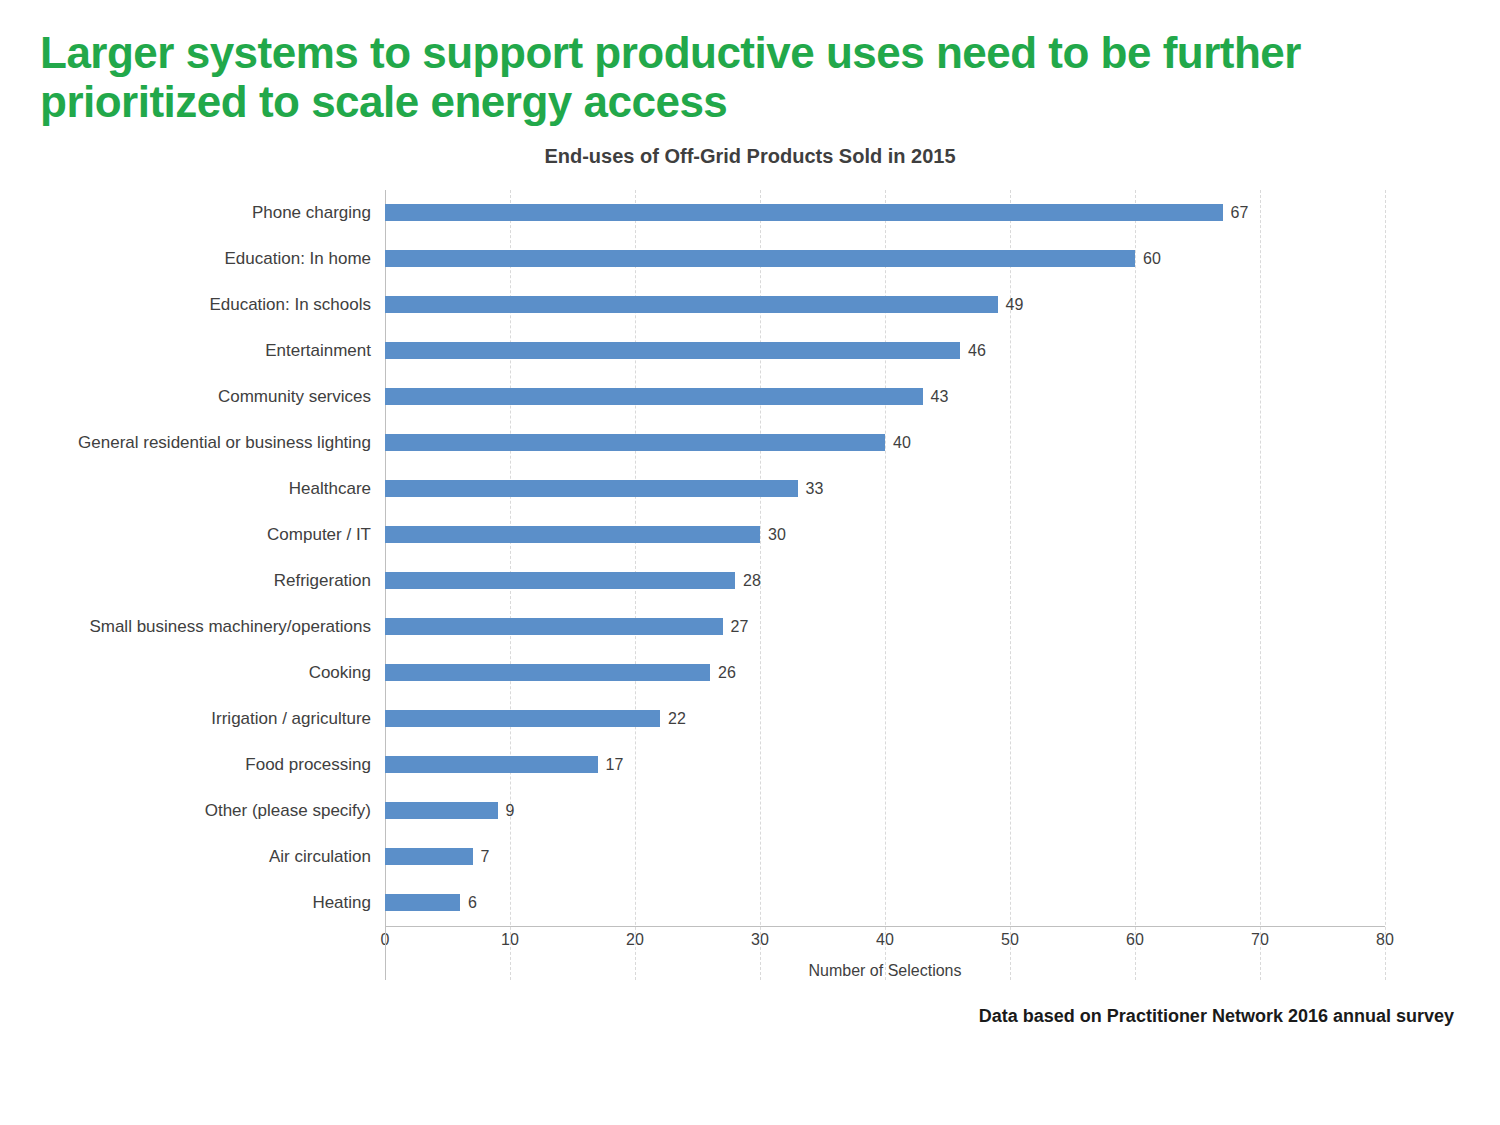Larger systems to support productive uses need to be further prioritized to scale energy access
End-uses of Off-Grid Products Sold in 2015
Phone charging
67
Education: In home
60
Education: In schools
49
Entertainment
46
Community services
43
General residential or business lighting
40
Healthcare
33
Computer / IT
30
Refrigeration
28
Small business machinery/operations
27
Cooking
26
Irrigation / agriculture
22
Food processing
17
Other (please specify)
9
Air circulation
7
Heating
6
0 10 20 30 40 50 60 70 80
Number of Selections
Data based on Practitioner Network 2016 annual survey